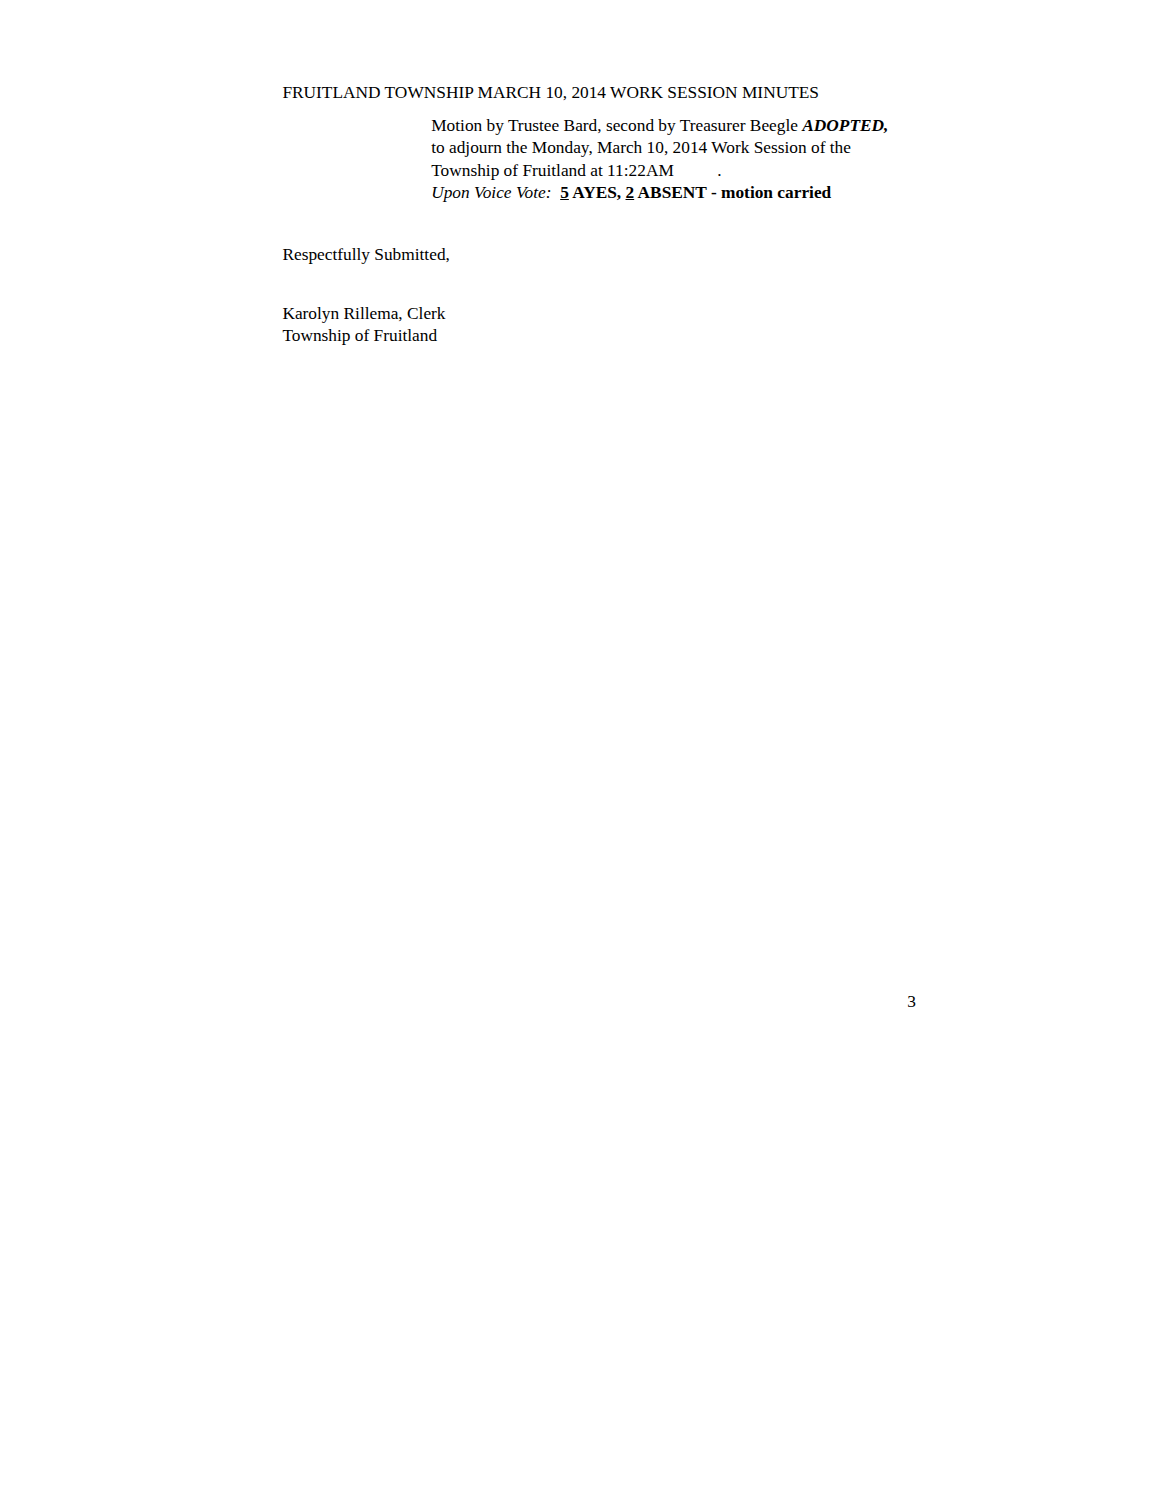FRUITLAND TOWNSHIP MARCH 10, 2014 WORK SESSION MINUTES
Motion by Trustee Bard, second by Treasurer Beegle ADOPTED, to adjourn the Monday, March 10, 2014 Work Session of the Township of Fruitland at 11:22AM .
Upon Voice Vote: 5 AYES, 2 ABSENT - motion carried
Respectfully Submitted,
Karolyn Rillema, Clerk
Township of Fruitland
3